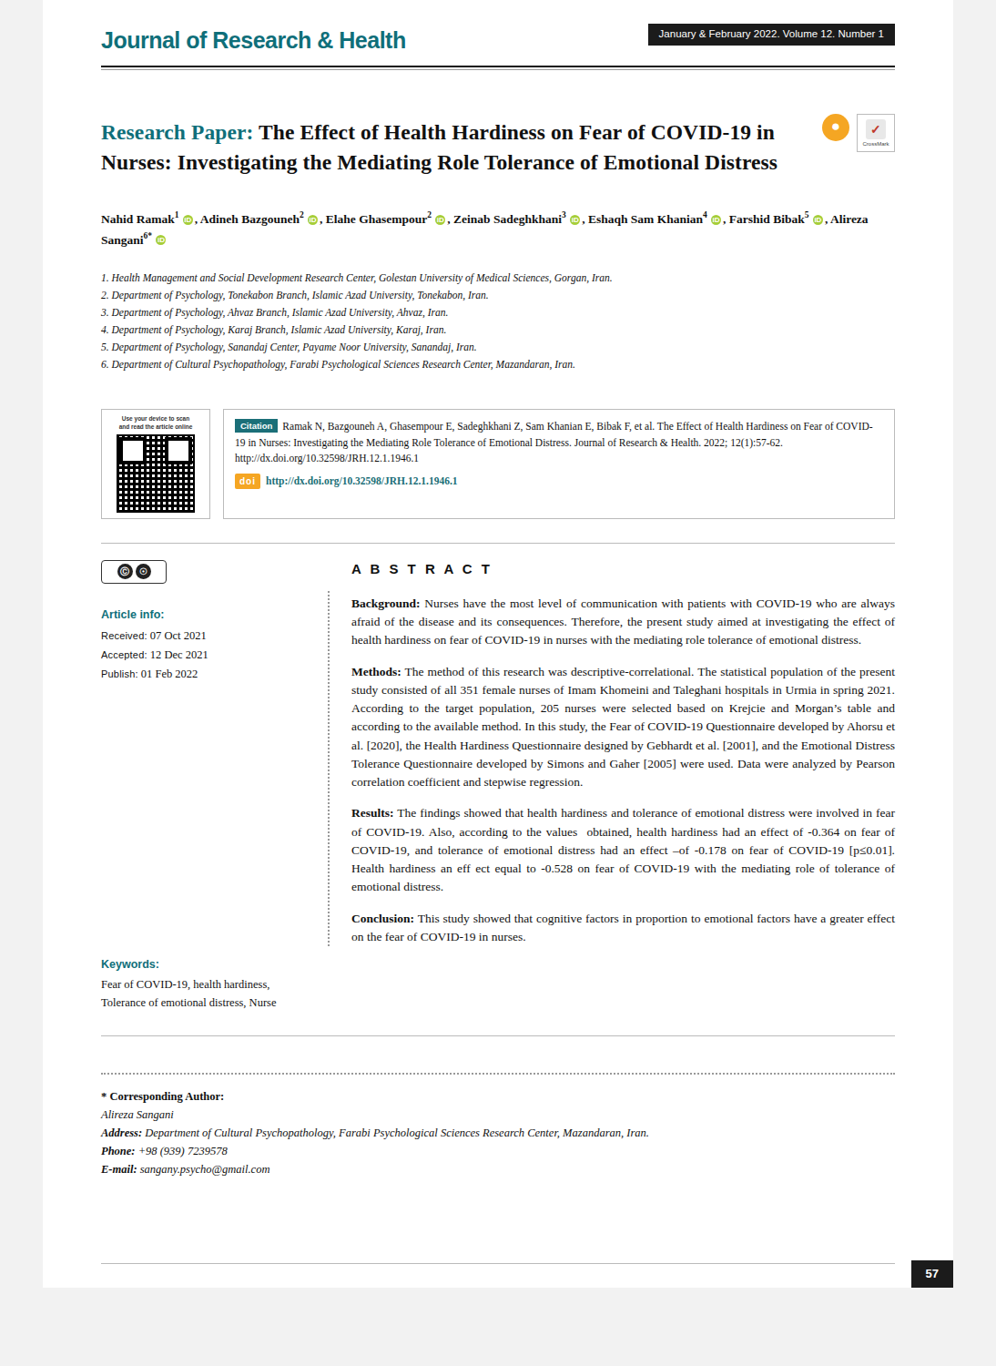Journal of Research & Health
January & February 2022. Volume 12. Number 1
●
✓
CrossMark
Research Paper: The Effect of Health Hardiness on Fear of COVID-19 in Nurses: Investigating the Mediating Role Tolerance of Emotional Distress
Nahid Ramak1 iD, Adineh Bazgouneh2 iD, Elahe Ghasempour2 iD, Zeinab Sadeghkhani3 iD, Eshaqh Sam Khanian4 iD, Farshid Bibak5 iD, Alireza Sangani6* iD
1. Health Management and Social Development Research Center, Golestan University of Medical Sciences, Gorgan, Iran.
2. Department of Psychology, Tonekabon Branch, Islamic Azad University, Tonekabon, Iran.
3. Department of Psychology, Ahvaz Branch, Islamic Azad University, Ahvaz, Iran.
4. Department of Psychology, Karaj Branch, Islamic Azad University, Karaj, Iran.
5. Department of Psychology, Sanandaj Center, Payame Noor University, Sanandaj, Iran.
6. Department of Cultural Psychopathology, Farabi Psychological Sciences Research Center, Mazandaran, Iran.
Use your device to scan
and read the article online
Citation Ramak N, Bazgouneh A, Ghasempour E, Sadeghkhani Z, Sam Khanian E, Bibak F, et al. The Effect of Health Hardiness on Fear of COVID-19 in Nurses: Investigating the Mediating Role Tolerance of Emotional Distress. Journal of Research & Health. 2022; 12(1):57-62. http://dx.doi.org/10.32598/JRH.12.1.1946.1
doi http://dx.doi.org/10.32598/JRH.12.1.1946.1
Ⓒ☉
Article info:
Received: 07 Oct 2021
Accepted: 12 Dec 2021
Publish: 01 Feb 2022
Keywords:
Fear of COVID-19, health hardiness, Tolerance of emotional distress, Nurse
A B S T R A C T
Background: Nurses have the most level of communication with patients with COVID-19 who are always afraid of the disease and its consequences. Therefore, the present study aimed at investigating the effect of health hardiness on fear of COVID-19 in nurses with the mediating role tolerance of emotional distress.
Methods: The method of this research was descriptive-correlational. The statistical population of the present study consisted of all 351 female nurses of Imam Khomeini and Taleghani hospitals in Urmia in spring 2021. According to the target population, 205 nurses were selected based on Krejcie and Morgan’s table and according to the available method. In this study, the Fear of COVID-19 Questionnaire developed by Ahorsu et al. [2020], the Health Hardiness Questionnaire designed by Gebhardt et al. [2001], and the Emotional Distress Tolerance Questionnaire developed by Simons and Gaher [2005] were used. Data were analyzed by Pearson correlation coefficient and stepwise regression.
Results: The findings showed that health hardiness and tolerance of emotional distress were involved in fear of COVID-19. Also, according to the values obtained, health hardiness had an effect of -0.364 on fear of COVID-19, and tolerance of emotional distress had an effect –of -0.178 on fear of COVID-19 [p≤0.01]. Health hardiness an eff ect equal to -0.528 on fear of COVID-19 with the mediating role of tolerance of emotional distress.
Conclusion: This study showed that cognitive factors in proportion to emotional factors have a greater effect on the fear of COVID-19 in nurses.
* Corresponding Author:
Alireza Sangani
Address: Department of Cultural Psychopathology, Farabi Psychological Sciences Research Center, Mazandaran, Iran.
Phone: +98 (939) 7239578
E-mail: sangany.psycho@gmail.com
57